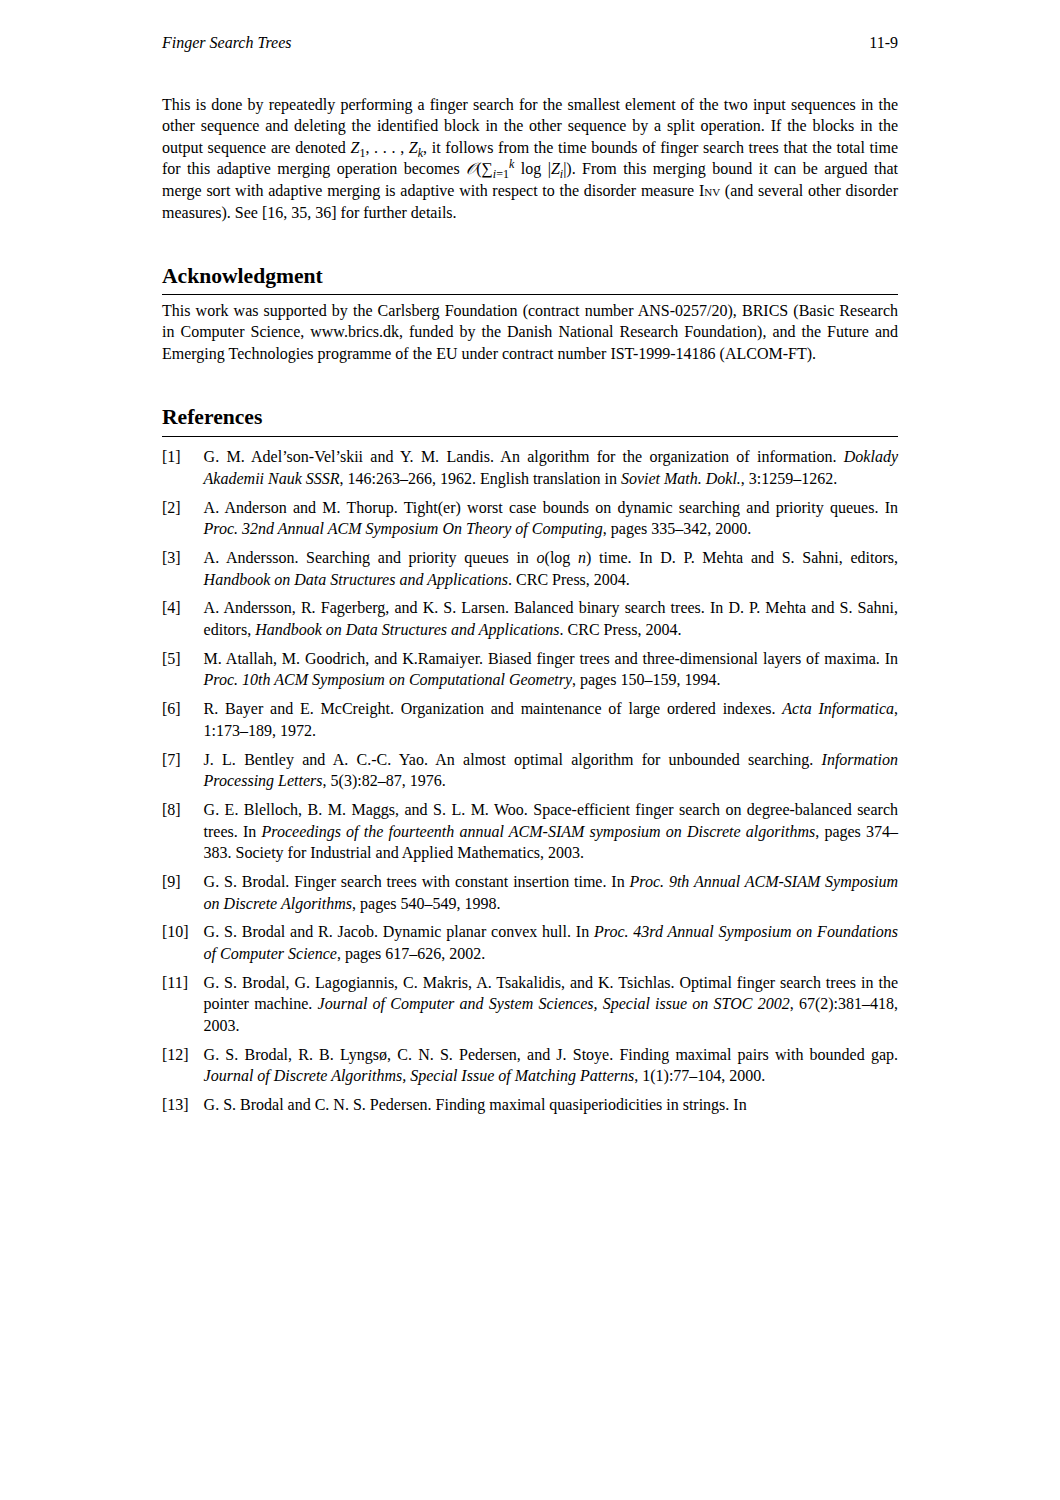Finger Search Trees 11-9
This is done by repeatedly performing a finger search for the smallest element of the two input sequences in the other sequence and deleting the identified block in the other sequence by a split operation. If the blocks in the output sequence are denoted Z1, . . . , Zk, it follows from the time bounds of finger search trees that the total time for this adaptive merging operation becomes 𝒪(∑i=1k log |Zi|). From this merging bound it can be argued that merge sort with adaptive merging is adaptive with respect to the disorder measure Inv (and several other disorder measures). See [16, 35, 36] for further details.
Acknowledgment
This work was supported by the Carlsberg Foundation (contract number ANS-0257/20), BRICS (Basic Research in Computer Science, www.brics.dk, funded by the Danish National Research Foundation), and the Future and Emerging Technologies programme of the EU under contract number IST-1999-14186 (ALCOM-FT).
References
G. M. Adel’son-Vel’skii and Y. M. Landis. An algorithm for the organization of information. Doklady Akademii Nauk SSSR, 146:263–266, 1962. English translation in Soviet Math. Dokl., 3:1259–1262.
A. Anderson and M. Thorup. Tight(er) worst case bounds on dynamic searching and priority queues. In Proc. 32nd Annual ACM Symposium On Theory of Computing, pages 335–342, 2000.
A. Andersson. Searching and priority queues in o(log n) time. In D. P. Mehta and S. Sahni, editors, Handbook on Data Structures and Applications. CRC Press, 2004.
A. Andersson, R. Fagerberg, and K. S. Larsen. Balanced binary search trees. In D. P. Mehta and S. Sahni, editors, Handbook on Data Structures and Applications. CRC Press, 2004.
M. Atallah, M. Goodrich, and K.Ramaiyer. Biased finger trees and three-dimensional layers of maxima. In Proc. 10th ACM Symposium on Computational Geometry, pages 150–159, 1994.
R. Bayer and E. McCreight. Organization and maintenance of large ordered indexes. Acta Informatica, 1:173–189, 1972.
J. L. Bentley and A. C.-C. Yao. An almost optimal algorithm for unbounded searching. Information Processing Letters, 5(3):82–87, 1976.
G. E. Blelloch, B. M. Maggs, and S. L. M. Woo. Space-efficient finger search on degree-balanced search trees. In Proceedings of the fourteenth annual ACM-SIAM symposium on Discrete algorithms, pages 374–383. Society for Industrial and Applied Mathematics, 2003.
G. S. Brodal. Finger search trees with constant insertion time. In Proc. 9th Annual ACM-SIAM Symposium on Discrete Algorithms, pages 540–549, 1998.
G. S. Brodal and R. Jacob. Dynamic planar convex hull. In Proc. 43rd Annual Symposium on Foundations of Computer Science, pages 617–626, 2002.
G. S. Brodal, G. Lagogiannis, C. Makris, A. Tsakalidis, and K. Tsichlas. Optimal finger search trees in the pointer machine. Journal of Computer and System Sciences, Special issue on STOC 2002, 67(2):381–418, 2003.
G. S. Brodal, R. B. Lyngsø, C. N. S. Pedersen, and J. Stoye. Finding maximal pairs with bounded gap. Journal of Discrete Algorithms, Special Issue of Matching Patterns, 1(1):77–104, 2000.
G. S. Brodal and C. N. S. Pedersen. Finding maximal quasiperiodicities in strings. In